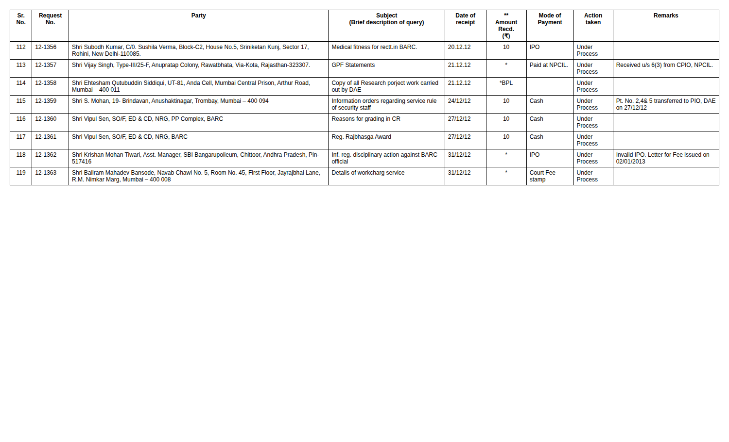| Sr. No. | Request No. | Party | Subject (Brief description of query) | Date of receipt | ** Amount Recd. (₹) | Mode of Payment | Action taken | Remarks |
| --- | --- | --- | --- | --- | --- | --- | --- | --- |
| 112 | 12-1356 | Shri Subodh Kumar, C/0. Sushila Verma, Block-C2, House No.5, Sriniketan Kunj, Sector 17, Rohini, New Delhi-110085. | Medical fitness for rectt.in BARC. | 20.12.12 | 10 | IPO | Under Process | |
| 113 | 12-1357 | Shri Vijay Singh, Type-III/25-F, Anupratap Colony, Rawatbhata, Via-Kota, Rajasthan-323307. | GPF Statements | 21.12.12 | * | Paid at NPCIL. | Under Process | Received u/s 6(3) from CPIO, NPCIL. |
| 114 | 12-1358 | Shri Ehtesham Qutubuddin Siddiqui, UT-81, Anda Cell, Mumbai Central Prison, Arthur Road, Mumbai – 400 011 | Copy of all Research porject work carried out by DAE | 21.12.12 | *BPL | | Under Process | |
| 115 | 12-1359 | Shri S. Mohan, 19- Brindavan, Anushaktinagar, Trombay, Mumbai – 400 094 | Information orders regarding service rule of security staff | 24/12/12 | 10 | Cash | Under Process | Pt. No. 2,4& 5 transferred to PIO, DAE on 27/12/12 |
| 116 | 12-1360 | Shri Vipul Sen, SO/F, ED & CD, NRG, PP Complex, BARC | Reasons for grading in CR | 27/12/12 | 10 | Cash | Under Process | |
| 117 | 12-1361 | Shri Vipul Sen, SO/F, ED & CD, NRG, BARC | Reg. Rajbhasga Award | 27/12/12 | 10 | Cash | Under Process | |
| 118 | 12-1362 | Shri Krishan Mohan Tiwari, Asst. Manager, SBI Bangarupolieum, Chittoor, Andhra Pradesh, Pin-517416 | Inf. reg. disciplinary action against BARC official | 31/12/12 | * | IPO | Under Process | Invalid IPO. Letter for Fee issued on 02/01/2013 |
| 119 | 12-1363 | Shri Baliram Mahadev Bansode, Navab Chawl No. 5, Room No. 45, First Floor, Jayrajbhai Lane, R.M. Nimkar Marg, Mumbai – 400 008 | Details of workcharg service | 31/12/12 | * | Court Fee stamp | Under Process | |